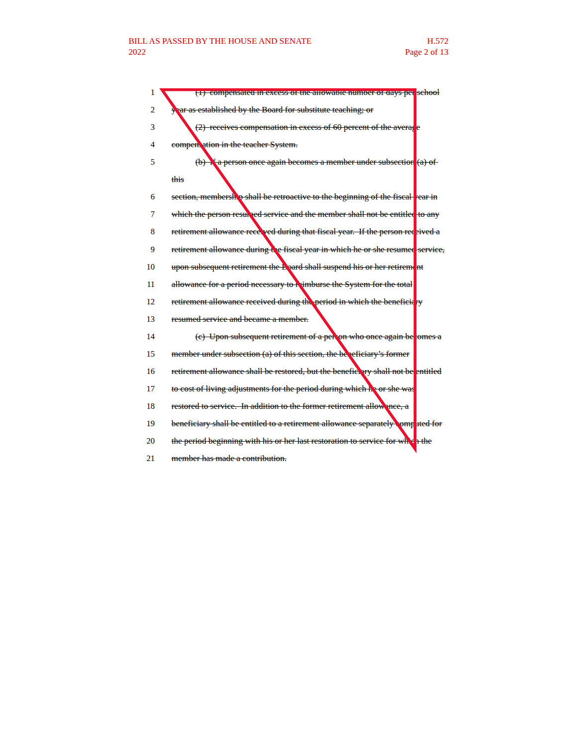BILL AS PASSED BY THE HOUSE AND SENATE
H.572
2022
Page 2 of 13
1
(1) compensated in excess of the allowable number of days per school
2
year as established by the Board for substitute teaching; or
3
(2) receives compensation in excess of 60 percent of the average
4
compensation in the teacher System.
5
(b) If a person once again becomes a member under subsection (a) of this
6
section, membership shall be retroactive to the beginning of the fiscal year in
7
which the person resumed service and the member shall not be entitled to any
8
retirement allowance received during that fiscal year. If the person received a
9
retirement allowance during the fiscal year in which he or she resumed service,
10
upon subsequent retirement the Board shall suspend his or her retirement
11
allowance for a period necessary to reimburse the System for the total
12
retirement allowance received during the period in which the beneficiary
13
resumed service and became a member.
14
(c) Upon subsequent retirement of a person who once again becomes a
15
member under subsection (a) of this section, the beneficiary’s former
16
retirement allowance shall be restored, but the beneficiary shall not be entitled
17
to cost of living adjustments for the period during which he or she was
18
restored to service. In addition to the former retirement allowance, a
19
beneficiary shall be entitled to a retirement allowance separately computed for
20
the period beginning with his or her last restoration to service for which the
21
member has made a contribution.